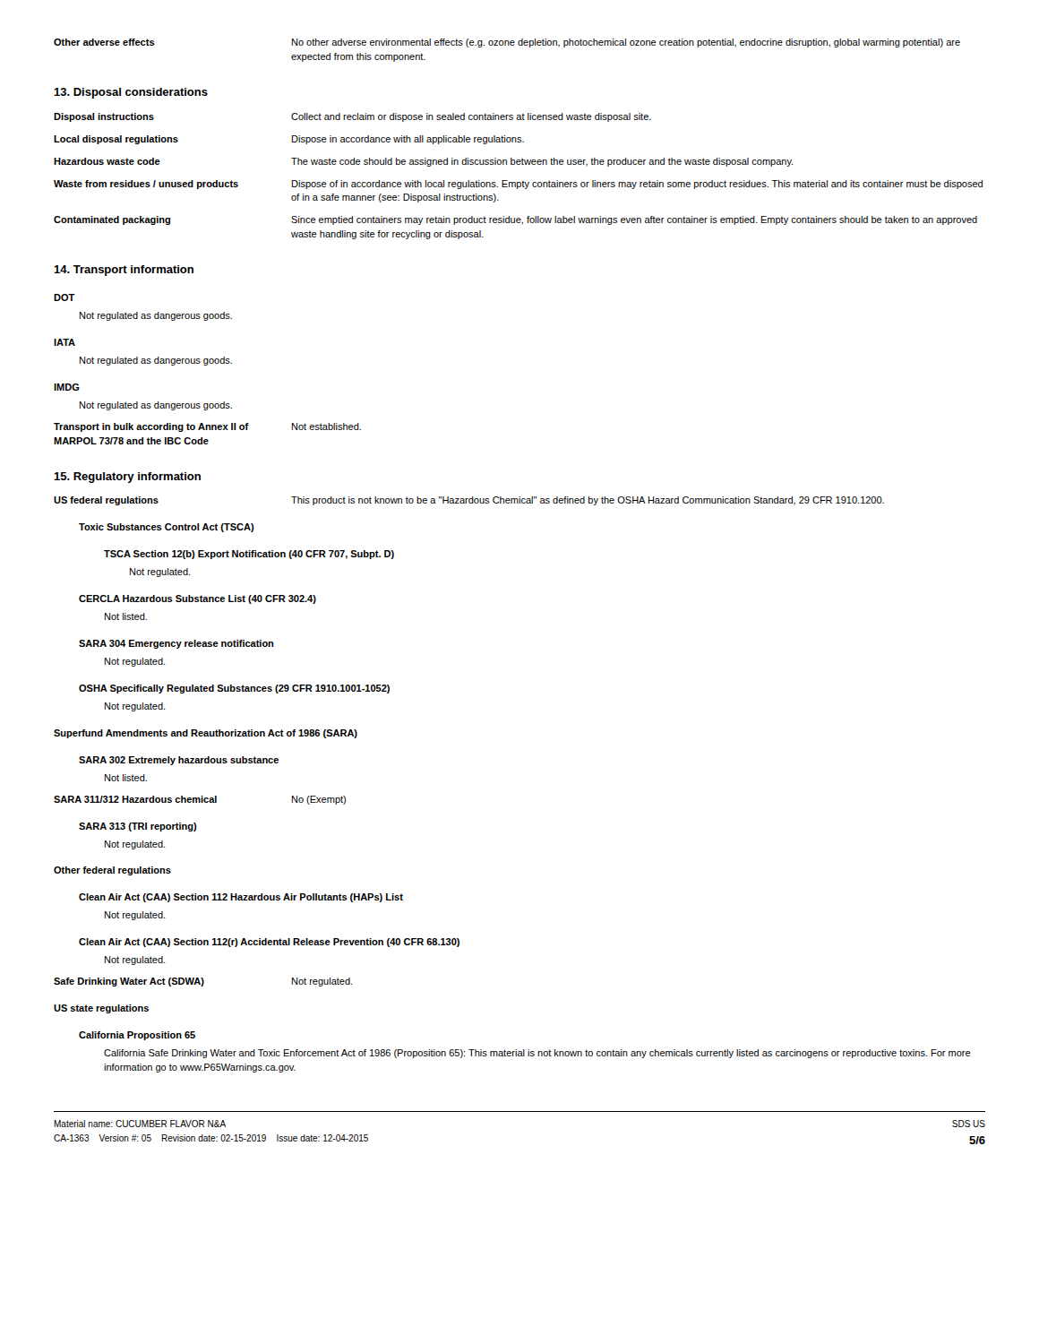Other adverse effects
No other adverse environmental effects (e.g. ozone depletion, photochemical ozone creation potential, endocrine disruption, global warming potential) are expected from this component.
13. Disposal considerations
Disposal instructions
Collect and reclaim or dispose in sealed containers at licensed waste disposal site.
Local disposal regulations
Dispose in accordance with all applicable regulations.
Hazardous waste code
The waste code should be assigned in discussion between the user, the producer and the waste disposal company.
Waste from residues / unused products
Dispose of in accordance with local regulations. Empty containers or liners may retain some product residues. This material and its container must be disposed of in a safe manner (see: Disposal instructions).
Contaminated packaging
Since emptied containers may retain product residue, follow label warnings even after container is emptied. Empty containers should be taken to an approved waste handling site for recycling or disposal.
14. Transport information
DOT
Not regulated as dangerous goods.
IATA
Not regulated as dangerous goods.
IMDG
Not regulated as dangerous goods.
Transport in bulk according to Annex II of MARPOL 73/78 and the IBC Code
Not established.
15. Regulatory information
US federal regulations
This product is not known to be a "Hazardous Chemical" as defined by the OSHA Hazard Communication Standard, 29 CFR 1910.1200.
Toxic Substances Control Act (TSCA)
TSCA Section 12(b) Export Notification (40 CFR 707, Subpt. D)
Not regulated.
CERCLA Hazardous Substance List (40 CFR 302.4)
Not listed.
SARA 304 Emergency release notification
Not regulated.
OSHA Specifically Regulated Substances (29 CFR 1910.1001-1052)
Not regulated.
Superfund Amendments and Reauthorization Act of 1986 (SARA)
SARA 302 Extremely hazardous substance
Not listed.
SARA 311/312 Hazardous chemical
No (Exempt)
SARA 313 (TRI reporting)
Not regulated.
Other federal regulations
Clean Air Act (CAA) Section 112 Hazardous Air Pollutants (HAPs) List
Not regulated.
Clean Air Act (CAA) Section 112(r) Accidental Release Prevention (40 CFR 68.130)
Not regulated.
Safe Drinking Water Act (SDWA)
Not regulated.
US state regulations
California Proposition 65
California Safe Drinking Water and Toxic Enforcement Act of 1986 (Proposition 65): This material is not known to contain any chemicals currently listed as carcinogens or reproductive toxins. For more information go to www.P65Warnings.ca.gov.
Material name: CUCUMBER FLAVOR N&A
CA-1363 Version #: 05 Revision date: 02-15-2019 Issue date: 12-04-2015
SDS US
5/6